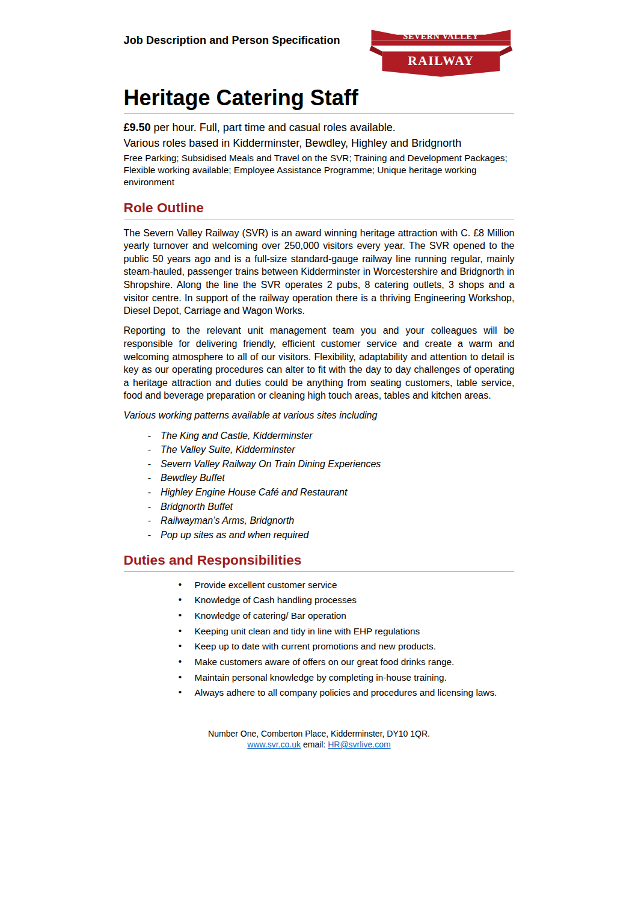Job Description and Person Specification
Severn Valley Railway SEVERN VALLEY RAILWAY
Heritage Catering Staff
£9.50 per hour. Full, part time and casual roles available.
Various roles based in Kidderminster, Bewdley, Highley and Bridgnorth
Free Parking; Subsidised Meals and Travel on the SVR; Training and Development Packages; Flexible working available; Employee Assistance Programme; Unique heritage working environment
Role Outline
The Severn Valley Railway (SVR) is an award winning heritage attraction with C. £8 Million yearly turnover and welcoming over 250,000 visitors every year. The SVR opened to the public 50 years ago and is a full-size standard-gauge railway line running regular, mainly steam-hauled, passenger trains between Kidderminster in Worcestershire and Bridgnorth in Shropshire. Along the line the SVR operates 2 pubs, 8 catering outlets, 3 shops and a visitor centre. In support of the railway operation there is a thriving Engineering Workshop, Diesel Depot, Carriage and Wagon Works.
Reporting to the relevant unit management team you and your colleagues will be responsible for delivering friendly, efficient customer service and create a warm and welcoming atmosphere to all of our visitors. Flexibility, adaptability and attention to detail is key as our operating procedures can alter to fit with the day to day challenges of operating a heritage attraction and duties could be anything from seating customers, table service, food and beverage preparation or cleaning high touch areas, tables and kitchen areas.
Various working patterns available at various sites including
The King and Castle, Kidderminster
The Valley Suite, Kidderminster
Severn Valley Railway On Train Dining Experiences
Bewdley Buffet
Highley Engine House Café and Restaurant
Bridgnorth Buffet
Railwayman’s Arms, Bridgnorth
Pop up sites as and when required
Duties and Responsibilities
Provide excellent customer service
Knowledge of Cash handling processes
Knowledge of catering/ Bar operation
Keeping unit clean and tidy in line with EHP regulations
Keep up to date with current promotions and new products.
Make customers aware of offers on our great food drinks range.
Maintain personal knowledge by completing in-house training.
Always adhere to all company policies and procedures and licensing laws.
Number One, Comberton Place, Kidderminster, DY10 1QR.
www.svr.co.uk email: HR@svrlive.com